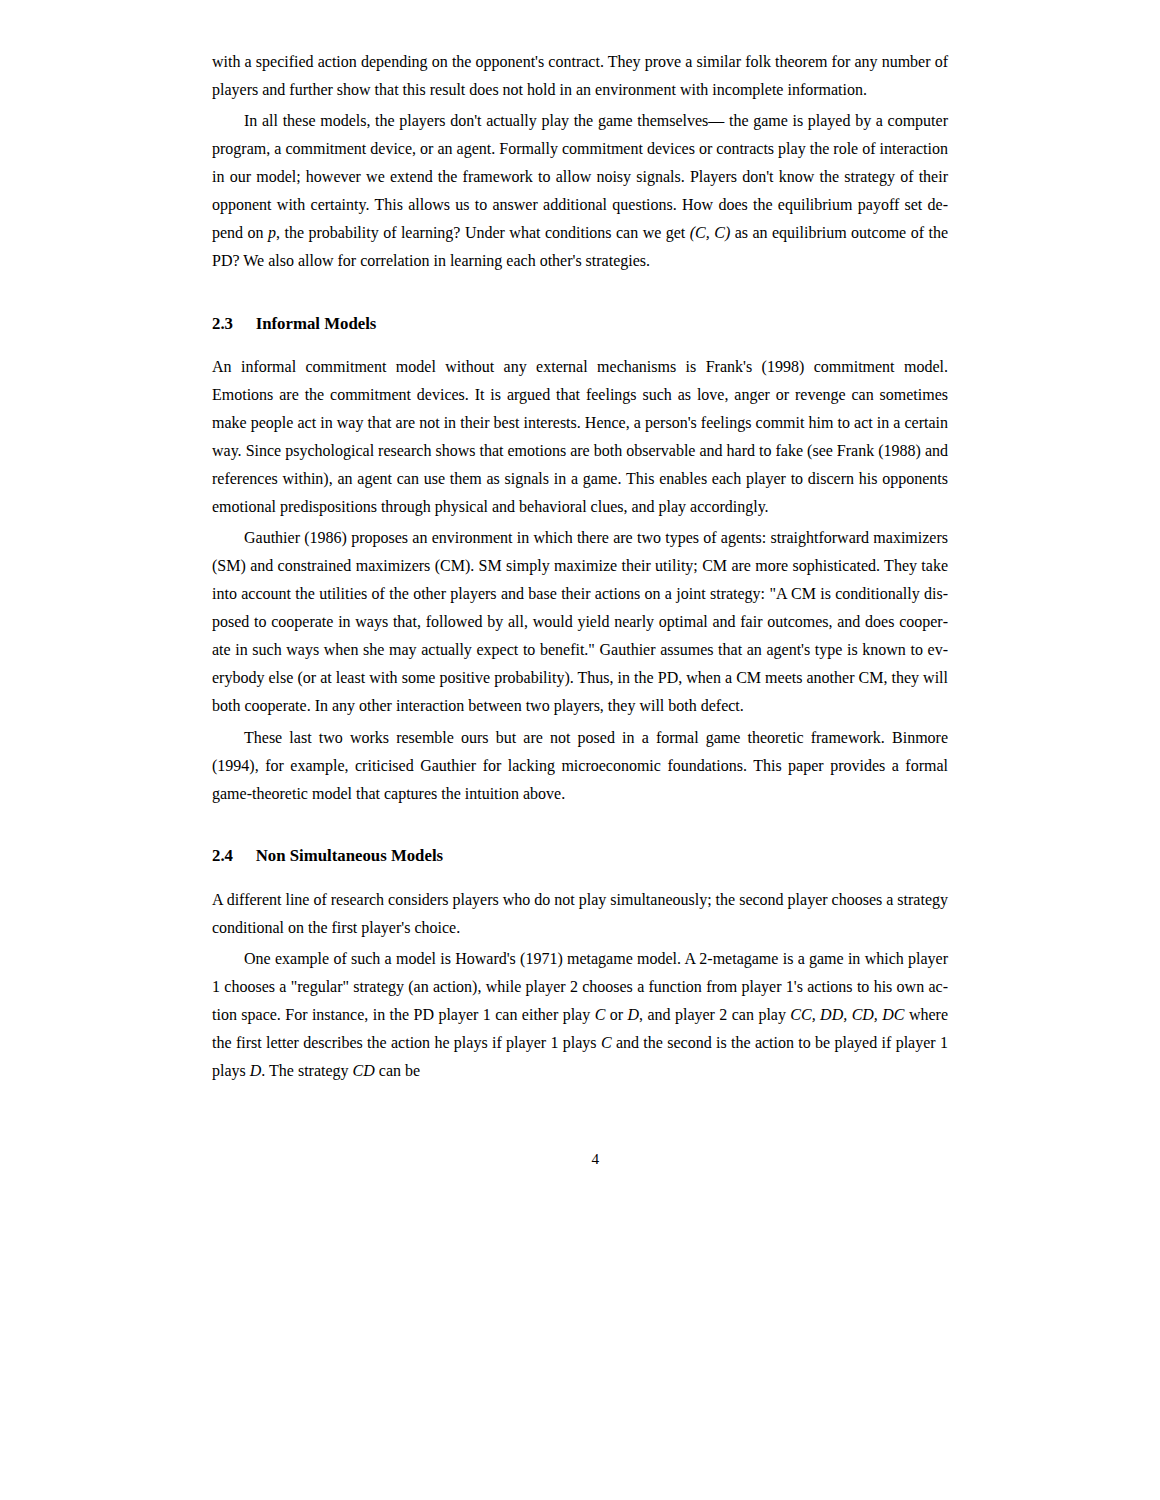with a specified action depending on the opponent's contract. They prove a similar folk theorem for any number of players and further show that this result does not hold in an environment with incomplete information.
In all these models, the players don't actually play the game themselves— the game is played by a computer program, a commitment device, or an agent. Formally commitment devices or contracts play the role of interaction in our model; however we extend the framework to allow noisy signals. Players don't know the strategy of their opponent with certainty. This allows us to answer additional questions. How does the equilibrium payoff set depend on p, the probability of learning? Under what conditions can we get (C, C) as an equilibrium outcome of the PD? We also allow for correlation in learning each other's strategies.
2.3 Informal Models
An informal commitment model without any external mechanisms is Frank's (1998) commitment model. Emotions are the commitment devices. It is argued that feelings such as love, anger or revenge can sometimes make people act in way that are not in their best interests. Hence, a person's feelings commit him to act in a certain way. Since psychological research shows that emotions are both observable and hard to fake (see Frank (1988) and references within), an agent can use them as signals in a game. This enables each player to discern his opponents emotional predispositions through physical and behavioral clues, and play accordingly.
Gauthier (1986) proposes an environment in which there are two types of agents: straightforward maximizers (SM) and constrained maximizers (CM). SM simply maximize their utility; CM are more sophisticated. They take into account the utilities of the other players and base their actions on a joint strategy: "A CM is conditionally disposed to cooperate in ways that, followed by all, would yield nearly optimal and fair outcomes, and does cooperate in such ways when she may actually expect to benefit." Gauthier assumes that an agent's type is known to everybody else (or at least with some positive probability). Thus, in the PD, when a CM meets another CM, they will both cooperate. In any other interaction between two players, they will both defect.
These last two works resemble ours but are not posed in a formal game theoretic framework. Binmore (1994), for example, criticised Gauthier for lacking microeconomic foundations. This paper provides a formal game-theoretic model that captures the intuition above.
2.4 Non Simultaneous Models
A different line of research considers players who do not play simultaneously; the second player chooses a strategy conditional on the first player's choice.
One example of such a model is Howard's (1971) metagame model. A 2-metagame is a game in which player 1 chooses a "regular" strategy (an action), while player 2 chooses a function from player 1's actions to his own action space. For instance, in the PD player 1 can either play C or D, and player 2 can play CC, DD, CD, DC where the first letter describes the action he plays if player 1 plays C and the second is the action to be played if player 1 plays D. The strategy CD can be
4